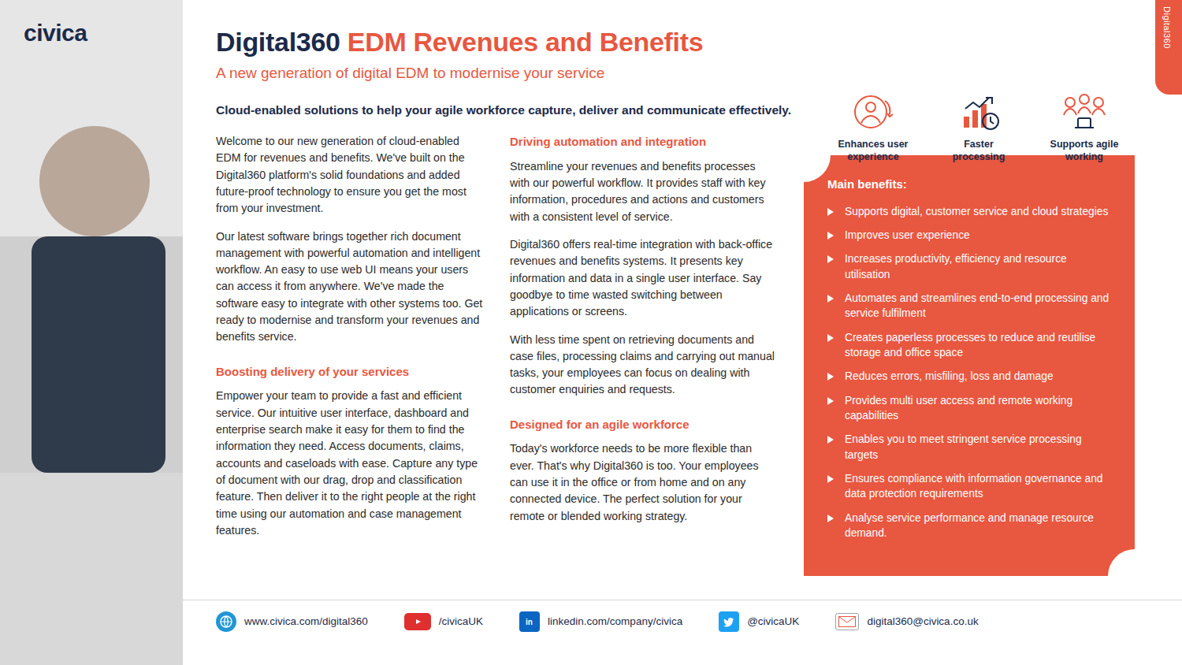Digital360
civica
Enhances user
experience
Faster
processing
Supports agile
working
Digital360 EDM Revenues and Benefits
A new generation of digital EDM to modernise your service
Cloud-enabled solutions to help your agile workforce capture, deliver and communicate effectively.
Welcome to our new generation of cloud-enabled EDM for revenues and benefits. We've built on the Digital360 platform's solid foundations and added future-proof technology to ensure you get the most from your investment.
Our latest software brings together rich document management with powerful automation and intelligent workflow. An easy to use web UI means your users can access it from anywhere. We've made the software easy to integrate with other systems too. Get ready to modernise and transform your revenues and benefits service.
Boosting delivery of your services
Empower your team to provide a fast and efficient service. Our intuitive user interface, dashboard and enterprise search make it easy for them to find the information they need. Access documents, claims, accounts and caseloads with ease. Capture any type of document with our drag, drop and classification feature. Then deliver it to the right people at the right time using our automation and case management features.
Driving automation and integration
Streamline your revenues and benefits processes with our powerful workflow. It provides staff with key information, procedures and actions and customers with a consistent level of service.
Digital360 offers real-time integration with back-office revenues and benefits systems. It presents key information and data in a single user interface. Say goodbye to time wasted switching between applications or screens.
With less time spent on retrieving documents and case files, processing claims and carrying out manual tasks, your employees can focus on dealing with customer enquiries and requests.
Designed for an agile workforce
Today's workforce needs to be more flexible than ever. That's why Digital360 is too. Your employees can use it in the office or from home and on any connected device. The perfect solution for your remote or blended working strategy.
Main benefits:
Supports digital, customer service and cloud strategies
Improves user experience
Increases productivity, efficiency and resource utilisation
Automates and streamlines end-to-end processing and service fulfilment
Creates paperless processes to reduce and reutilise storage and office space
Reduces errors, misfiling, loss and damage
Provides multi user access and remote working capabilities
Enables you to meet stringent service processing targets
Ensures compliance with information governance and data protection requirements
Analyse service performance and manage resource demand.
www.civica.com/digital360
/civicaUK
in linkedin.com/company/civica
@civicaUK
digital360@civica.co.uk